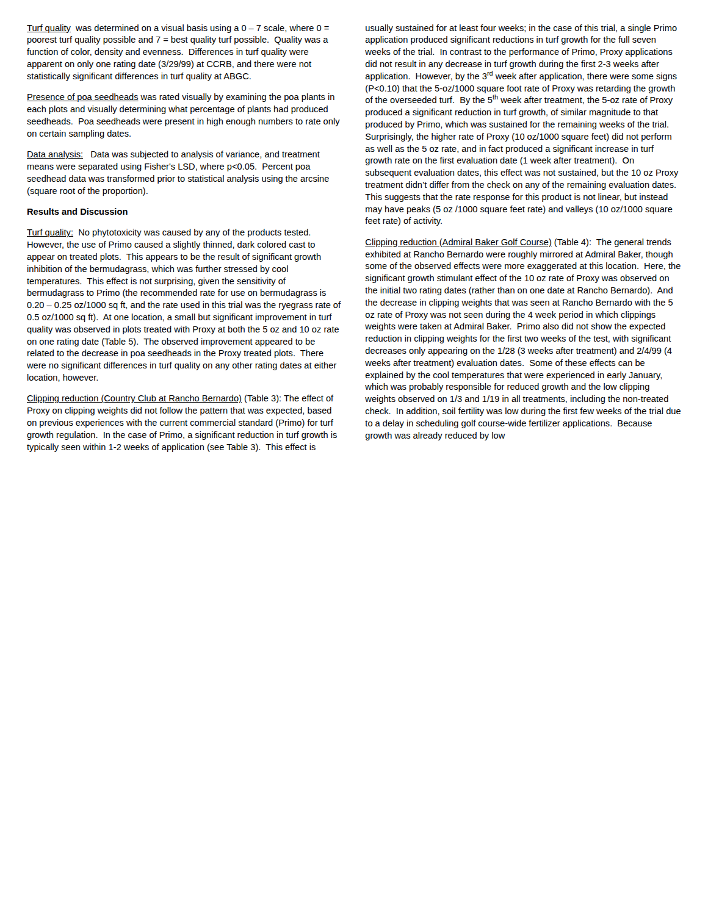Turf quality was determined on a visual basis using a 0 – 7 scale, where 0 = poorest turf quality possible and 7 = best quality turf possible. Quality was a function of color, density and evenness. Differences in turf quality were apparent on only one rating date (3/29/99) at CCRB, and there were not statistically significant differences in turf quality at ABGC.
Presence of poa seedheads was rated visually by examining the poa plants in each plots and visually determining what percentage of plants had produced seedheads. Poa seedheads were present in high enough numbers to rate only on certain sampling dates.
Data analysis: Data was subjected to analysis of variance, and treatment means were separated using Fisher's LSD, where p<0.05. Percent poa seedhead data was transformed prior to statistical analysis using the arcsine (square root of the proportion).
Results and Discussion
Turf quality: No phytotoxicity was caused by any of the products tested. However, the use of Primo caused a slightly thinned, dark colored cast to appear on treated plots. This appears to be the result of significant growth inhibition of the bermudagrass, which was further stressed by cool temperatures. This effect is not surprising, given the sensitivity of bermudagrass to Primo (the recommended rate for use on bermudagrass is 0.20 – 0.25 oz/1000 sq ft, and the rate used in this trial was the ryegrass rate of 0.5 oz/1000 sq ft). At one location, a small but significant improvement in turf quality was observed in plots treated with Proxy at both the 5 oz and 10 oz rate on one rating date (Table 5). The observed improvement appeared to be related to the decrease in poa seedheads in the Proxy treated plots. There were no significant differences in turf quality on any other rating dates at either location, however.
Clipping reduction (Country Club at Rancho Bernardo) (Table 3): The effect of Proxy on clipping weights did not follow the pattern that was expected, based on previous experiences with the current commercial standard (Primo) for turf growth regulation. In the case of Primo, a significant reduction in turf growth is typically seen within 1-2 weeks of application (see Table 3). This effect is usually sustained for at least four weeks; in the case of this trial, a single Primo application produced significant reductions in turf growth for the full seven weeks of the trial. In contrast to the performance of Primo, Proxy applications did not result in any decrease in turf growth during the first 2-3 weeks after application. However, by the 3rd week after application, there were some signs (P<0.10) that the 5-oz/1000 square foot rate of Proxy was retarding the growth of the overseeded turf. By the 5th week after treatment, the 5-oz rate of Proxy produced a significant reduction in turf growth, of similar magnitude to that produced by Primo, which was sustained for the remaining weeks of the trial. Surprisingly, the higher rate of Proxy (10 oz/1000 square feet) did not perform as well as the 5 oz rate, and in fact produced a significant increase in turf growth rate on the first evaluation date (1 week after treatment). On subsequent evaluation dates, this effect was not sustained, but the 10 oz Proxy treatment didn’t differ from the check on any of the remaining evaluation dates. This suggests that the rate response for this product is not linear, but instead may have peaks (5 oz /1000 square feet rate) and valleys (10 oz/1000 square feet rate) of activity.
Clipping reduction (Admiral Baker Golf Course) (Table 4): The general trends exhibited at Rancho Bernardo were roughly mirrored at Admiral Baker, though some of the observed effects were more exaggerated at this location. Here, the significant growth stimulant effect of the 10 oz rate of Proxy was observed on the initial two rating dates (rather than on one date at Rancho Bernardo). And the decrease in clipping weights that was seen at Rancho Bernardo with the 5 oz rate of Proxy was not seen during the 4 week period in which clippings weights were taken at Admiral Baker. Primo also did not show the expected reduction in clipping weights for the first two weeks of the test, with significant decreases only appearing on the 1/28 (3 weeks after treatment) and 2/4/99 (4 weeks after treatment) evaluation dates. Some of these effects can be explained by the cool temperatures that were experienced in early January, which was probably responsible for reduced growth and the low clipping weights observed on 1/3 and 1/19 in all treatments, including the non-treated check. In addition, soil fertility was low during the first few weeks of the trial due to a delay in scheduling golf course-wide fertilizer applications. Because growth was already reduced by low